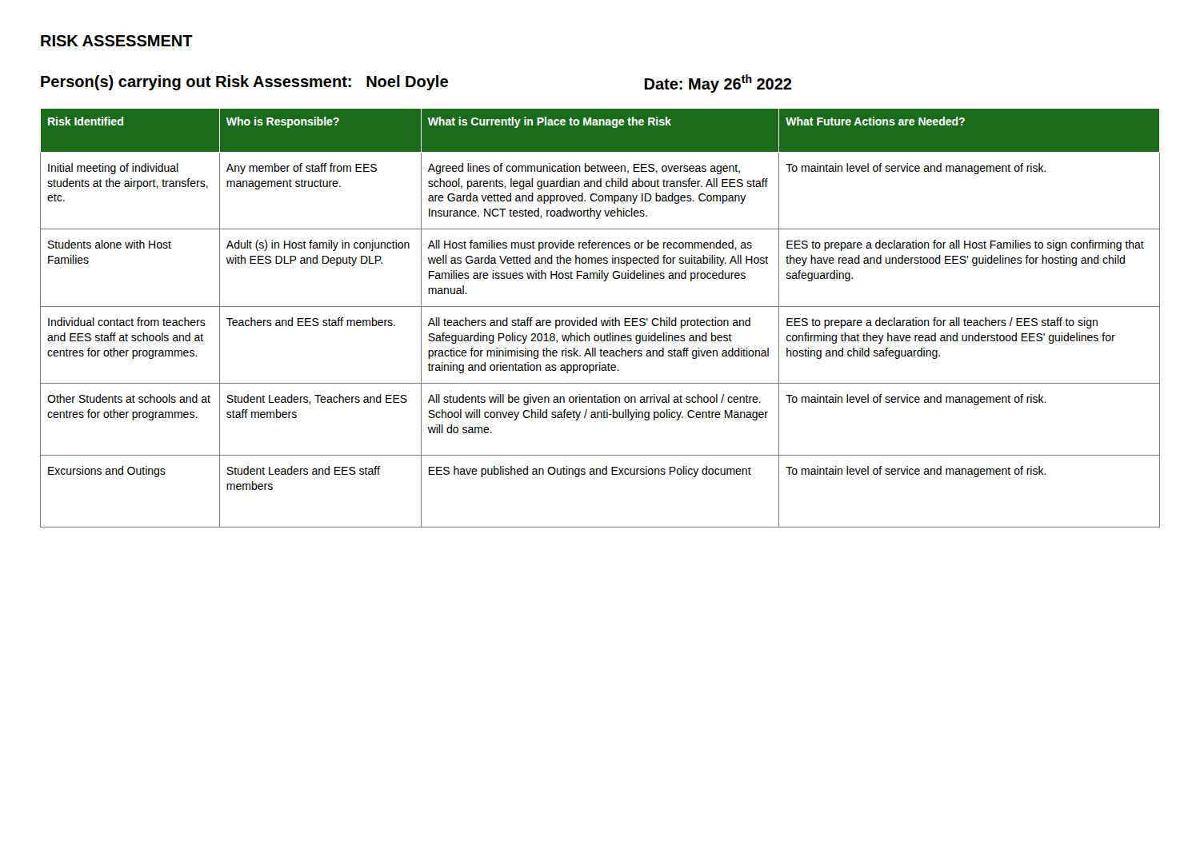RISK ASSESSMENT
Person(s) carrying out Risk Assessment: Noel Doyle Date: May 26th 2022
| Risk Identified | Who is Responsible? | What is Currently in Place to Manage the Risk | What Future Actions are Needed? |
| --- | --- | --- | --- |
| Initial meeting of individual students at the airport, transfers, etc. | Any member of staff from EES management structure. | Agreed lines of communication between, EES, overseas agent, school, parents, legal guardian and child about transfer. All EES staff are Garda vetted and approved. Company ID badges. Company Insurance. NCT tested, roadworthy vehicles. | To maintain level of service and management of risk. |
| Students alone with Host Families | Adult (s) in Host family in conjunction with EES DLP and Deputy DLP. | All Host families must provide references or be recommended, as well as Garda Vetted and the homes inspected for suitability. All Host Families are issues with Host Family Guidelines and procedures manual. | EES to prepare a declaration for all Host Families to sign confirming that they have read and understood EES' guidelines for hosting and child safeguarding. |
| Individual contact from teachers and EES staff at schools and at centres for other programmes. | Teachers and EES staff members. | All teachers and staff are provided with EES' Child protection and Safeguarding Policy 2018, which outlines guidelines and best practice for minimising the risk. All teachers and staff given additional training and orientation as appropriate. | EES to prepare a declaration for all teachers / EES staff to sign confirming that they have read and understood EES' guidelines for hosting and child safeguarding. |
| Other Students at schools and at centres for other programmes. | Student Leaders, Teachers and EES staff members | All students will be given an orientation on arrival at school / centre. School will convey Child safety / anti-bullying policy. Centre Manager will do same. | To maintain level of service and management of risk. |
| Excursions and Outings | Student Leaders and EES staff members | EES have published an Outings and Excursions Policy document | To maintain level of service and management of risk. |